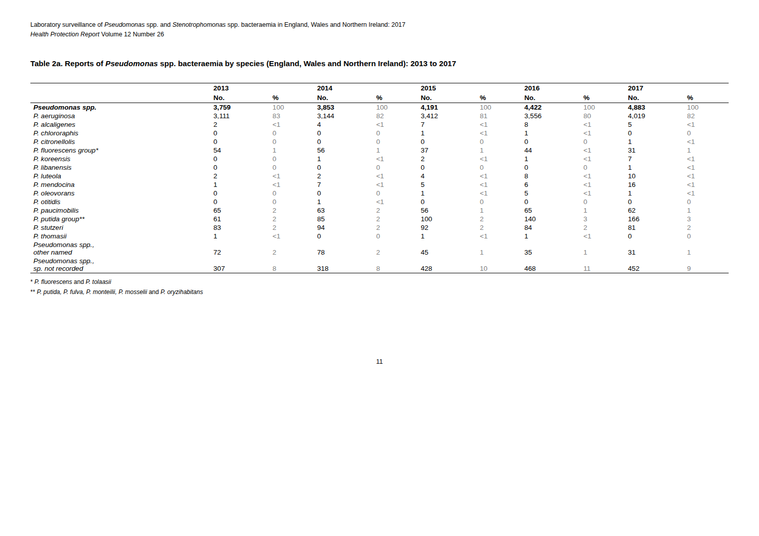Laboratory surveillance of Pseudomonas spp. and Stenotrophomonas spp. bacteraemia in England, Wales and Northern Ireland: 2017
Health Protection Report Volume 12 Number 26
Table 2a. Reports of Pseudomonas spp. bacteraemia by species (England, Wales and Northern Ireland): 2013 to 2017
| | 2013 | 2014 | 2015 | 2016 | 2017 |
| --- | --- | --- | --- | --- | --- |
| | No. | % | No. | % | No. | % | No. | % | No. | % |
| Pseudomonas spp. | 3,759 | 100 | 3,853 | 100 | 4,191 | 100 | 4,422 | 100 | 4,883 | 100 |
| P. aeruginosa | 3,111 | 83 | 3,144 | 82 | 3,412 | 81 | 3,556 | 80 | 4,019 | 82 |
| P. alcaligenes | 2 | <1 | 4 | <1 | 7 | <1 | 8 | <1 | 5 | <1 |
| P. chlororaphis | 0 | 0 | 0 | 0 | 1 | <1 | 1 | <1 | 0 | 0 |
| P. citronellolis | 0 | 0 | 0 | 0 | 0 | 0 | 0 | 0 | 1 | <1 |
| P. fluorescens group* | 54 | 1 | 56 | 1 | 37 | 1 | 44 | <1 | 31 | 1 |
| P. koreensis | 0 | 0 | 1 | <1 | 2 | <1 | 1 | <1 | 7 | <1 |
| P. libanensis | 0 | 0 | 0 | 0 | 0 | 0 | 0 | 0 | 1 | <1 |
| P. luteola | 2 | <1 | 2 | <1 | 4 | <1 | 8 | <1 | 10 | <1 |
| P. mendocina | 1 | <1 | 7 | <1 | 5 | <1 | 6 | <1 | 16 | <1 |
| P. oleovorans | 0 | 0 | 0 | 0 | 1 | <1 | 5 | <1 | 1 | <1 |
| P. otitidis | 0 | 0 | 1 | <1 | 0 | 0 | 0 | 0 | 0 | 0 |
| P. paucimobilis | 65 | 2 | 63 | 2 | 56 | 1 | 65 | 1 | 62 | 1 |
| P. putida group** | 61 | 2 | 85 | 2 | 100 | 2 | 140 | 3 | 166 | 3 |
| P. stutzeri | 83 | 2 | 94 | 2 | 92 | 2 | 84 | 2 | 81 | 2 |
| P. thomasii | 1 | <1 | 0 | 0 | 1 | <1 | 1 | <1 | 0 | 0 |
| Pseudomonas spp., other named | 72 | 2 | 78 | 2 | 45 | 1 | 35 | 1 | 31 | 1 |
| Pseudomonas spp., sp. not recorded | 307 | 8 | 318 | 8 | 428 | 10 | 468 | 11 | 452 | 9 |
* P. fluorescens and P. tolaasii
** P. putida, P. fulva, P. monteilii, P. mosselii and P. oryzihabitans
11